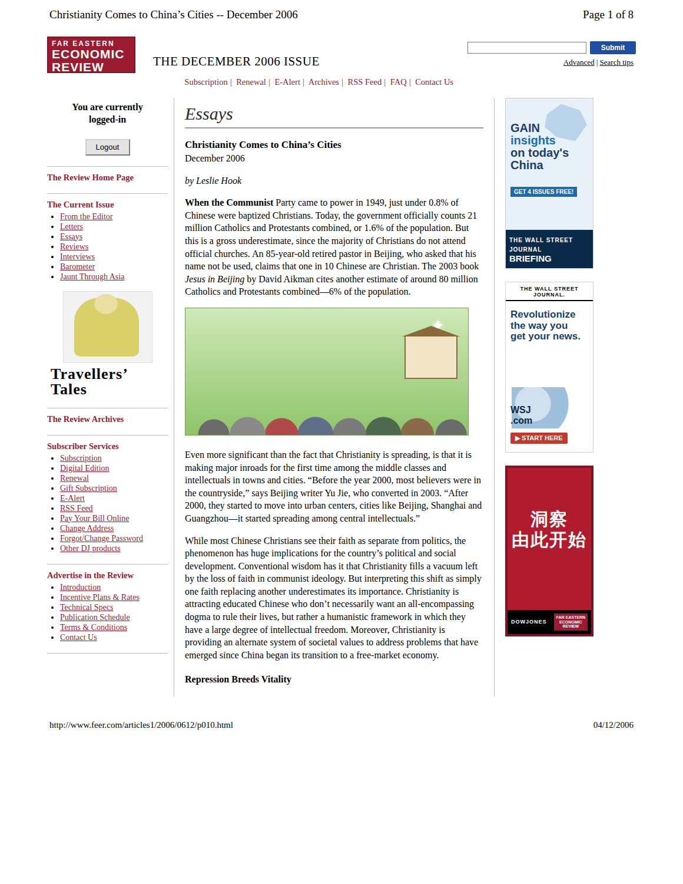Christianity Comes to China’s Cities -- December 2006
Page 1 of 8
FAR EASTERN
ECONOMIC
REVIEW
THE DECEMBER 2006 ISSUE
Subscription| Renewal| E-Alert| Archives| RSS Feed| FAQ| Contact Us
Submit
Advanced | Search tips
You are currently
logged-in
Logout
The Review Home Page
The Current Issue
From the Editor
Letters
Essays
Reviews
Interviews
Barometer
Jaunt Through Asia
Travellers’
Tales
The Review Archives
Subscriber Services
Subscription
Digital Edition
Renewal
Gift Subscription
E-Alert
RSS Feed
Pay Your Bill Online
Change Address
Forgot/Change Password
Other DJ products
Advertise in the Review
Introduction
Incentive Plans & Rates
Technical Specs
Publication Schedule
Terms & Conditions
Contact Us
Essays
Christianity Comes to China’s Cities
December 2006
by Leslie Hook
When the Communist Party came to power in 1949, just under 0.8% of Chinese were baptized Christians. Today, the government officially counts 21 million Catholics and Protestants combined, or 1.6% of the population. But this is a gross underestimate, since the majority of Christians do not attend official churches. An 85-year-old retired pastor in Beijing, who asked that his name not be used, claims that one in 10 Chinese are Christian. The 2003 book Jesus in Beijing by David Aikman cites another estimate of around 80 million Catholics and Protestants combined—6% of the population.
✦
Even more significant than the fact that Christianity is spreading, is that it is making major inroads for the first time among the middle classes and intellectuals in towns and cities. “Before the year 2000, most believers were in the countryside,” says Beijing writer Yu Jie, who converted in 2003. “After 2000, they started to move into urban centers, cities like Beijing, Shanghai and Guangzhou—it started spreading among central intellectuals.”
While most Chinese Christians see their faith as separate from politics, the phenomenon has huge implications for the country’s political and social development. Conventional wisdom has it that Christianity fills a vacuum left by the loss of faith in communist ideology. But interpreting this shift as simply one faith replacing another underestimates its importance. Christianity is attracting educated Chinese who don’t necessarily want an all-encompassing dogma to rule their lives, but rather a humanistic framework in which they have a large degree of intellectual freedom. Moreover, Christianity is providing an alternate system of societal values to address problems that have emerged since China began its transition to a free-market economy.
Repression Breeds Vitality
GAIN
insights
on today's
China
GET 4 ISSUES FREE!
THE WALL STREET JOURNAL
BRIEFING
THE WALL STREET JOURNAL.
Revolutionize
the way you
get your news.
WSJ
.com
▶ START HERE
洞察
由此开始
DOWJONES
FAR EASTERN
ECONOMIC
REVIEW
http://www.feer.com/articles1/2006/0612/p010.html
04/12/2006